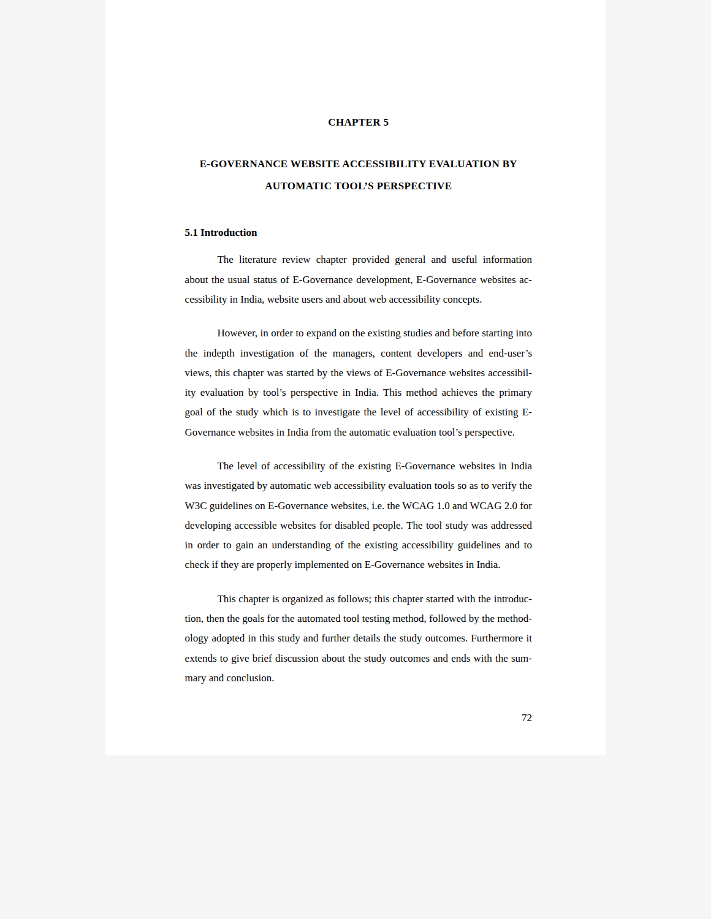CHAPTER 5 E-GOVERNANCE WEBSITE ACCESSIBILITY EVALUATION BY AUTOMATIC TOOL’S PERSPECTIVE
5.1 Introduction
The literature review chapter provided general and useful information about the usual status of E-Governance development, E-Governance websites accessibility in India, website users and about web accessibility concepts.
However, in order to expand on the existing studies and before starting into the indepth investigation of the managers, content developers and end-user’s views, this chapter was started by the views of E-Governance websites accessibility evaluation by tool’s perspective in India. This method achieves the primary goal of the study which is to investigate the level of accessibility of existing E-Governance websites in India from the automatic evaluation tool’s perspective.
The level of accessibility of the existing E-Governance websites in India was investigated by automatic web accessibility evaluation tools so as to verify the W3C guidelines on E-Governance websites, i.e. the WCAG 1.0 and WCAG 2.0 for developing accessible websites for disabled people. The tool study was addressed in order to gain an understanding of the existing accessibility guidelines and to check if they are properly implemented on E-Governance websites in India.
This chapter is organized as follows; this chapter started with the introduction, then the goals for the automated tool testing method, followed by the methodology adopted in this study and further details the study outcomes. Furthermore it extends to give brief discussion about the study outcomes and ends with the summary and conclusion.
72